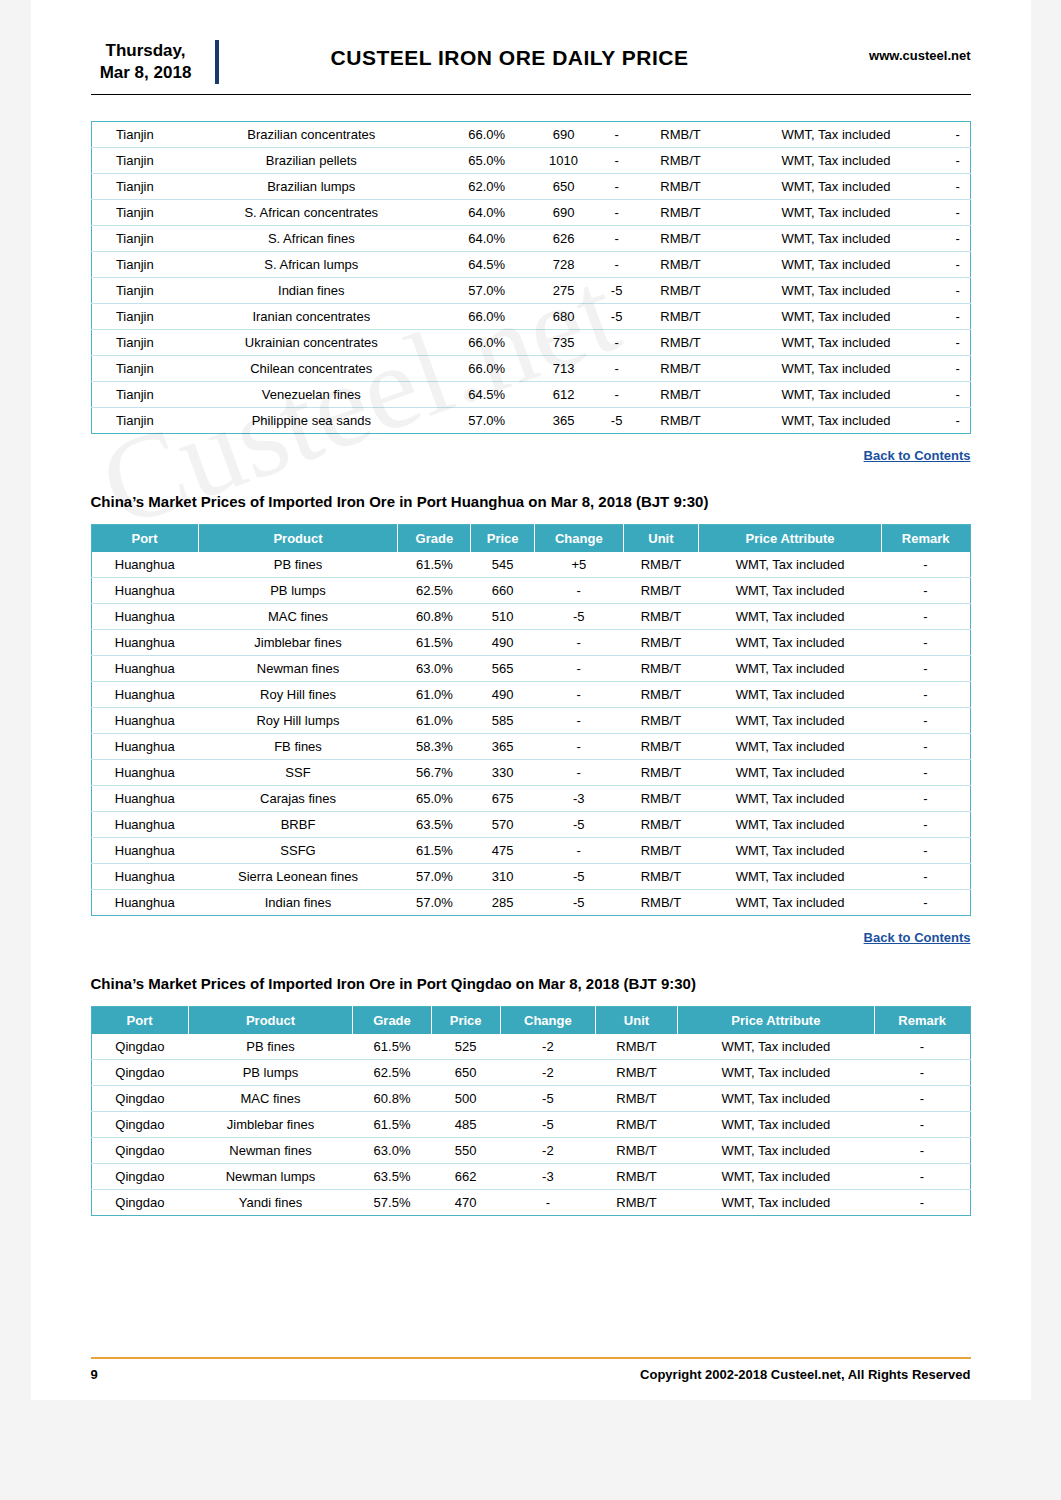Custeel.net
Thursday,
Mar 8, 2018
CUSTEEL IRON ORE DAILY PRICE
www.custeel.net
| Tianjin | Brazilian concentrates | 66.0% | 690 | - | RMB/T | WMT, Tax included | - |
| Tianjin | Brazilian pellets | 65.0% | 1010 | - | RMB/T | WMT, Tax included | - |
| Tianjin | Brazilian lumps | 62.0% | 650 | - | RMB/T | WMT, Tax included | - |
| Tianjin | S. African concentrates | 64.0% | 690 | - | RMB/T | WMT, Tax included | - |
| Tianjin | S. African fines | 64.0% | 626 | - | RMB/T | WMT, Tax included | - |
| Tianjin | S. African lumps | 64.5% | 728 | - | RMB/T | WMT, Tax included | - |
| Tianjin | Indian fines | 57.0% | 275 | -5 | RMB/T | WMT, Tax included | - |
| Tianjin | Iranian concentrates | 66.0% | 680 | -5 | RMB/T | WMT, Tax included | - |
| Tianjin | Ukrainian concentrates | 66.0% | 735 | - | RMB/T | WMT, Tax included | - |
| Tianjin | Chilean concentrates | 66.0% | 713 | - | RMB/T | WMT, Tax included | - |
| Tianjin | Venezuelan fines | 64.5% | 612 | - | RMB/T | WMT, Tax included | - |
| Tianjin | Philippine sea sands | 57.0% | 365 | -5 | RMB/T | WMT, Tax included | - |
Back to Contents
China’s Market Prices of Imported Iron Ore in Port Huanghua on Mar 8, 2018 (BJT 9:30)
| Port | Product | Grade | Price | Change | Unit | Price Attribute | Remark |
| --- | --- | --- | --- | --- | --- | --- | --- |
| Huanghua | PB fines | 61.5% | 545 | +5 | RMB/T | WMT, Tax included | - |
| Huanghua | PB lumps | 62.5% | 660 | - | RMB/T | WMT, Tax included | - |
| Huanghua | MAC fines | 60.8% | 510 | -5 | RMB/T | WMT, Tax included | - |
| Huanghua | Jimblebar fines | 61.5% | 490 | - | RMB/T | WMT, Tax included | - |
| Huanghua | Newman fines | 63.0% | 565 | - | RMB/T | WMT, Tax included | - |
| Huanghua | Roy Hill fines | 61.0% | 490 | - | RMB/T | WMT, Tax included | - |
| Huanghua | Roy Hill lumps | 61.0% | 585 | - | RMB/T | WMT, Tax included | - |
| Huanghua | FB fines | 58.3% | 365 | - | RMB/T | WMT, Tax included | - |
| Huanghua | SSF | 56.7% | 330 | - | RMB/T | WMT, Tax included | - |
| Huanghua | Carajas fines | 65.0% | 675 | -3 | RMB/T | WMT, Tax included | - |
| Huanghua | BRBF | 63.5% | 570 | -5 | RMB/T | WMT, Tax included | - |
| Huanghua | SSFG | 61.5% | 475 | - | RMB/T | WMT, Tax included | - |
| Huanghua | Sierra Leonean fines | 57.0% | 310 | -5 | RMB/T | WMT, Tax included | - |
| Huanghua | Indian fines | 57.0% | 285 | -5 | RMB/T | WMT, Tax included | - |
Back to Contents
China’s Market Prices of Imported Iron Ore in Port Qingdao on Mar 8, 2018 (BJT 9:30)
| Port | Product | Grade | Price | Change | Unit | Price Attribute | Remark |
| --- | --- | --- | --- | --- | --- | --- | --- |
| Qingdao | PB fines | 61.5% | 525 | -2 | RMB/T | WMT, Tax included | - |
| Qingdao | PB lumps | 62.5% | 650 | -2 | RMB/T | WMT, Tax included | - |
| Qingdao | MAC fines | 60.8% | 500 | -5 | RMB/T | WMT, Tax included | - |
| Qingdao | Jimblebar fines | 61.5% | 485 | -5 | RMB/T | WMT, Tax included | - |
| Qingdao | Newman fines | 63.0% | 550 | -2 | RMB/T | WMT, Tax included | - |
| Qingdao | Newman lumps | 63.5% | 662 | -3 | RMB/T | WMT, Tax included | - |
| Qingdao | Yandi fines | 57.5% | 470 | - | RMB/T | WMT, Tax included | - |
9
Copyright 2002-2018 Custeel.net, All Rights Reserved